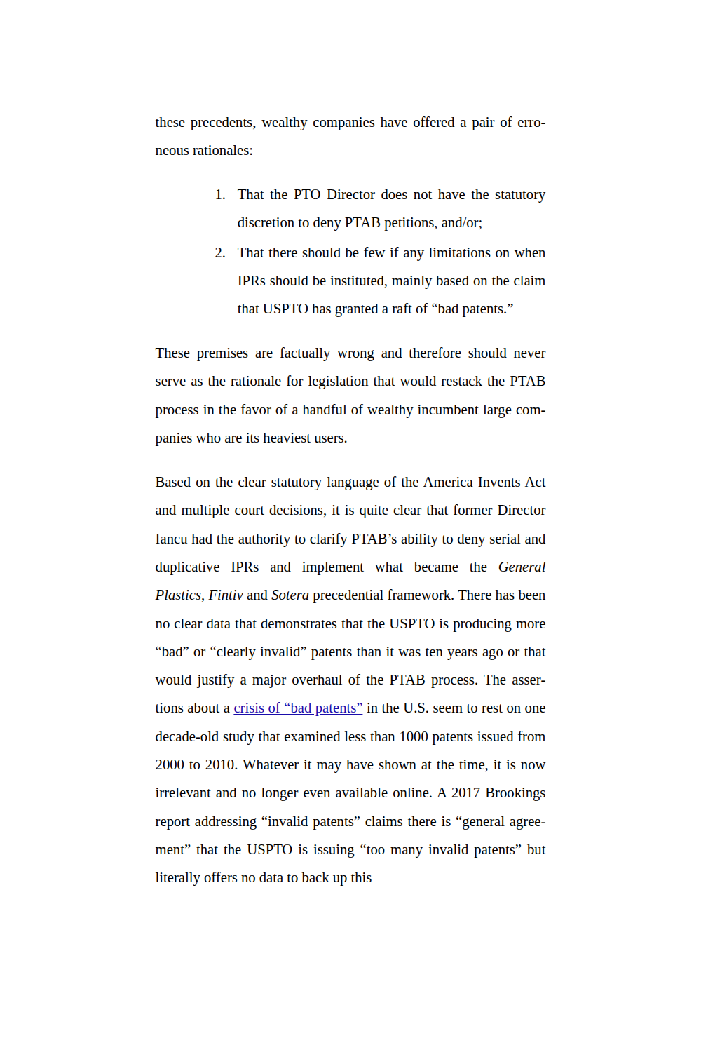these precedents, wealthy companies have offered a pair of erroneous rationales:
That the PTO Director does not have the statutory discretion to deny PTAB petitions, and/or;
That there should be few if any limitations on when IPRs should be instituted, mainly based on the claim that USPTO has granted a raft of “bad patents.”
These premises are factually wrong and therefore should never serve as the rationale for legislation that would restack the PTAB process in the favor of a handful of wealthy incumbent large companies who are its heaviest users.
Based on the clear statutory language of the America Invents Act and multiple court decisions, it is quite clear that former Director Iancu had the authority to clarify PTAB’s ability to deny serial and duplicative IPRs and implement what became the General Plastics, Fintiv and Sotera precedential framework. There has been no clear data that demonstrates that the USPTO is producing more “bad” or “clearly invalid” patents than it was ten years ago or that would justify a major overhaul of the PTAB process. The assertions about a crisis of “bad patents” in the U.S. seem to rest on one decade-old study that examined less than 1000 patents issued from 2000 to 2010. Whatever it may have shown at the time, it is now irrelevant and no longer even available online. A 2017 Brookings report addressing “invalid patents” claims there is “general agreement” that the USPTO is issuing “too many invalid patents” but literally offers no data to back up this